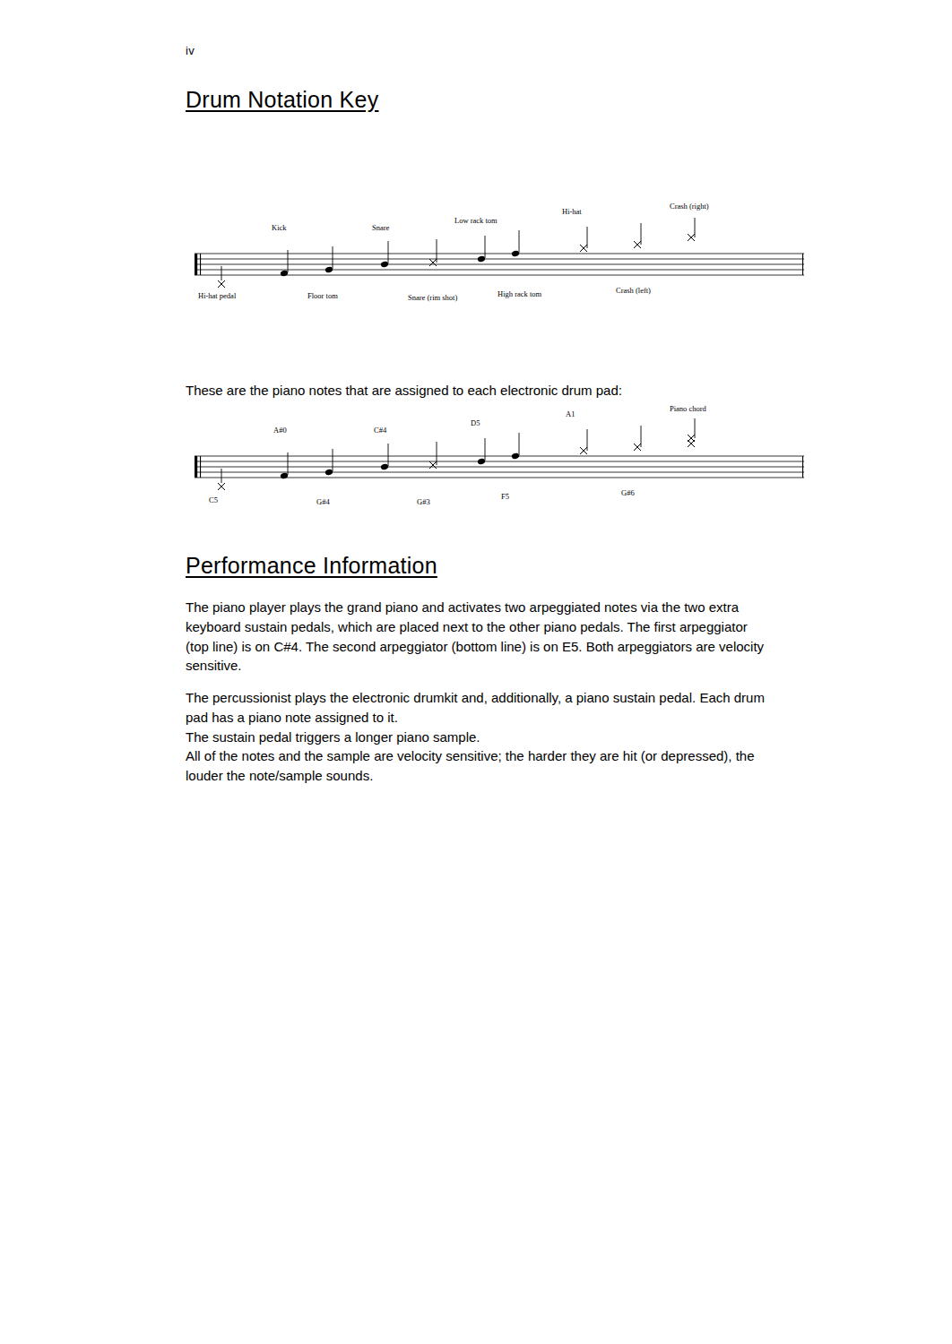iv
Drum Notation Key
Kick Snare Low rack tom Hi-hat Crash (right) Hi-hat pedal Floor tom Snare (rim shot) High rack tom Crash (left)
These are the piano notes that are assigned to each electronic drum pad:
A#0 C#4 D5 A1 Piano chord C5 G#4 G#3 F5 G#6
Performance Information
The piano player plays the grand piano and activates two arpeggiated notes via the two extra keyboard sustain pedals, which are placed next to the other piano pedals. The first arpeggiator (top line) is on C#4. The second arpeggiator (bottom line) is on E5. Both arpeggiators are velocity sensitive.
The percussionist plays the electronic drumkit and, additionally, a piano sustain pedal. Each drum pad has a piano note assigned to it.
The sustain pedal triggers a longer piano sample.
All of the notes and the sample are velocity sensitive; the harder they are hit (or depressed), the louder the note/sample sounds.